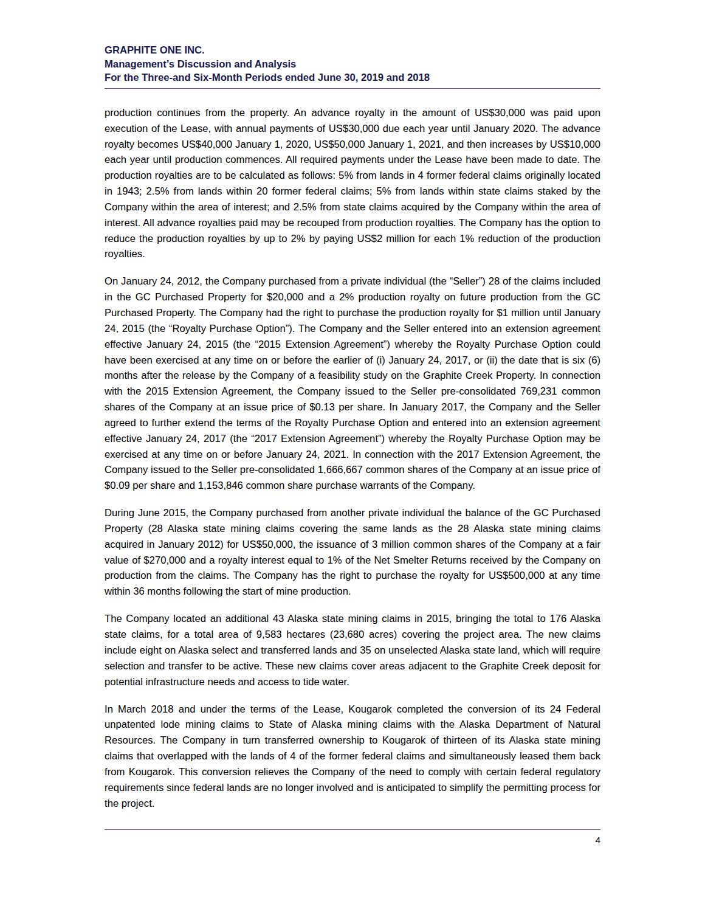GRAPHITE ONE INC.
Management’s Discussion and Analysis
For the Three-and Six-Month Periods ended June 30, 2019 and 2018
production continues from the property. An advance royalty in the amount of US$30,000 was paid upon execution of the Lease, with annual payments of US$30,000 due each year until January 2020. The advance royalty becomes US$40,000 January 1, 2020, US$50,000 January 1, 2021, and then increases by US$10,000 each year until production commences. All required payments under the Lease have been made to date. The production royalties are to be calculated as follows: 5% from lands in 4 former federal claims originally located in 1943; 2.5% from lands within 20 former federal claims; 5% from lands within state claims staked by the Company within the area of interest; and 2.5% from state claims acquired by the Company within the area of interest. All advance royalties paid may be recouped from production royalties. The Company has the option to reduce the production royalties by up to 2% by paying US$2 million for each 1% reduction of the production royalties.
On January 24, 2012, the Company purchased from a private individual (the “Seller”) 28 of the claims included in the GC Purchased Property for $20,000 and a 2% production royalty on future production from the GC Purchased Property. The Company had the right to purchase the production royalty for $1 million until January 24, 2015 (the “Royalty Purchase Option”). The Company and the Seller entered into an extension agreement effective January 24, 2015 (the “2015 Extension Agreement”) whereby the Royalty Purchase Option could have been exercised at any time on or before the earlier of (i) January 24, 2017, or (ii) the date that is six (6) months after the release by the Company of a feasibility study on the Graphite Creek Property. In connection with the 2015 Extension Agreement, the Company issued to the Seller pre-consolidated 769,231 common shares of the Company at an issue price of $0.13 per share. In January 2017, the Company and the Seller agreed to further extend the terms of the Royalty Purchase Option and entered into an extension agreement effective January 24, 2017 (the “2017 Extension Agreement”) whereby the Royalty Purchase Option may be exercised at any time on or before January 24, 2021. In connection with the 2017 Extension Agreement, the Company issued to the Seller pre-consolidated 1,666,667 common shares of the Company at an issue price of $0.09 per share and 1,153,846 common share purchase warrants of the Company.
During June 2015, the Company purchased from another private individual the balance of the GC Purchased Property (28 Alaska state mining claims covering the same lands as the 28 Alaska state mining claims acquired in January 2012) for US$50,000, the issuance of 3 million common shares of the Company at a fair value of $270,000 and a royalty interest equal to 1% of the Net Smelter Returns received by the Company on production from the claims. The Company has the right to purchase the royalty for US$500,000 at any time within 36 months following the start of mine production.
The Company located an additional 43 Alaska state mining claims in 2015, bringing the total to 176 Alaska state claims, for a total area of 9,583 hectares (23,680 acres) covering the project area. The new claims include eight on Alaska select and transferred lands and 35 on unselected Alaska state land, which will require selection and transfer to be active. These new claims cover areas adjacent to the Graphite Creek deposit for potential infrastructure needs and access to tide water.
In March 2018 and under the terms of the Lease, Kougarok completed the conversion of its 24 Federal unpatented lode mining claims to State of Alaska mining claims with the Alaska Department of Natural Resources. The Company in turn transferred ownership to Kougarok of thirteen of its Alaska state mining claims that overlapped with the lands of 4 of the former federal claims and simultaneously leased them back from Kougarok. This conversion relieves the Company of the need to comply with certain federal regulatory requirements since federal lands are no longer involved and is anticipated to simplify the permitting process for the project.
4